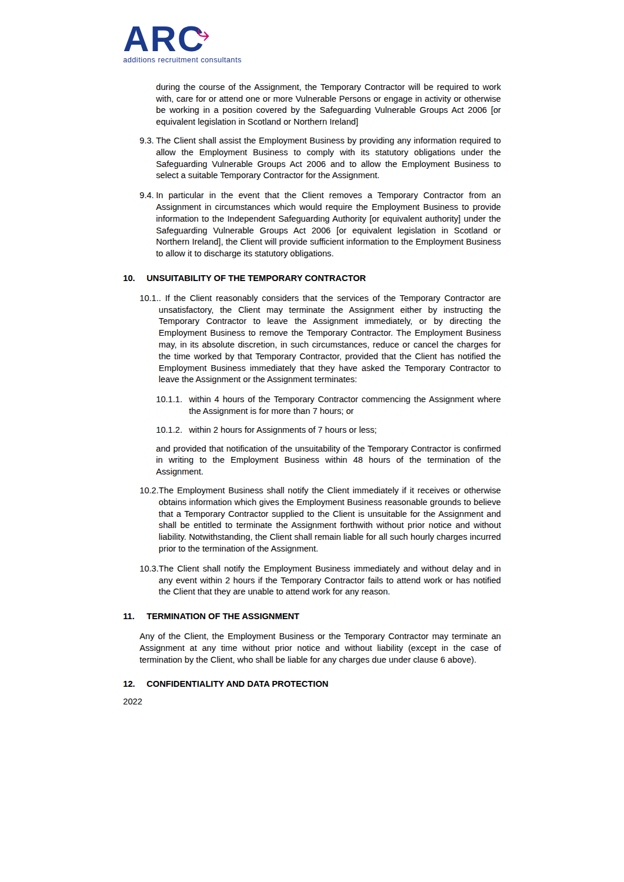ARC⤷
additions recruitment consultants
during the course of the Assignment, the Temporary Contractor will be required to work with, care for or attend one or more Vulnerable Persons or engage in activity or otherwise be working in a position covered by the Safeguarding Vulnerable Groups Act 2006 [or equivalent legislation in Scotland or Northern Ireland]
9.3.
The Client shall assist the Employment Business by providing any information required to allow the Employment Business to comply with its statutory obligations under the Safeguarding Vulnerable Groups Act 2006 and to allow the Employment Business to select a suitable Temporary Contractor for the Assignment.
9.4.
In particular in the event that the Client removes a Temporary Contractor from an Assignment in circumstances which would require the Employment Business to provide information to the Independent Safeguarding Authority [or equivalent authority] under the Safeguarding Vulnerable Groups Act 2006 [or equivalent legislation in Scotland or Northern Ireland], the Client will provide sufficient information to the Employment Business to allow it to discharge its statutory obligations.
10. UNSUITABILITY OF THE TEMPORARY CONTRACTOR
10.1.
. If the Client reasonably considers that the services of the Temporary Contractor are unsatisfactory, the Client may terminate the Assignment either by instructing the Temporary Contractor to leave the Assignment immediately, or by directing the Employment Business to remove the Temporary Contractor. The Employment Business may, in its absolute discretion, in such circumstances, reduce or cancel the charges for the time worked by that Temporary Contractor, provided that the Client has notified the Employment Business immediately that they have asked the Temporary Contractor to leave the Assignment or the Assignment terminates:
10.1.1.
within 4 hours of the Temporary Contractor commencing the Assignment where the Assignment is for more than 7 hours; or
10.1.2.
within 2 hours for Assignments of 7 hours or less;
and provided that notification of the unsuitability of the Temporary Contractor is confirmed in writing to the Employment Business within 48 hours of the termination of the Assignment.
10.2.
The Employment Business shall notify the Client immediately if it receives or otherwise obtains information which gives the Employment Business reasonable grounds to believe that a Temporary Contractor supplied to the Client is unsuitable for the Assignment and shall be entitled to terminate the Assignment forthwith without prior notice and without liability. Notwithstanding, the Client shall remain liable for all such hourly charges incurred prior to the termination of the Assignment.
10.3.
The Client shall notify the Employment Business immediately and without delay and in any event within 2 hours if the Temporary Contractor fails to attend work or has notified the Client that they are unable to attend work for any reason.
11. TERMINATION OF THE ASSIGNMENT
Any of the Client, the Employment Business or the Temporary Contractor may terminate an Assignment at any time without prior notice and without liability (except in the case of termination by the Client, who shall be liable for any charges due under clause 6 above).
12. CONFIDENTIALITY AND DATA PROTECTION
2022